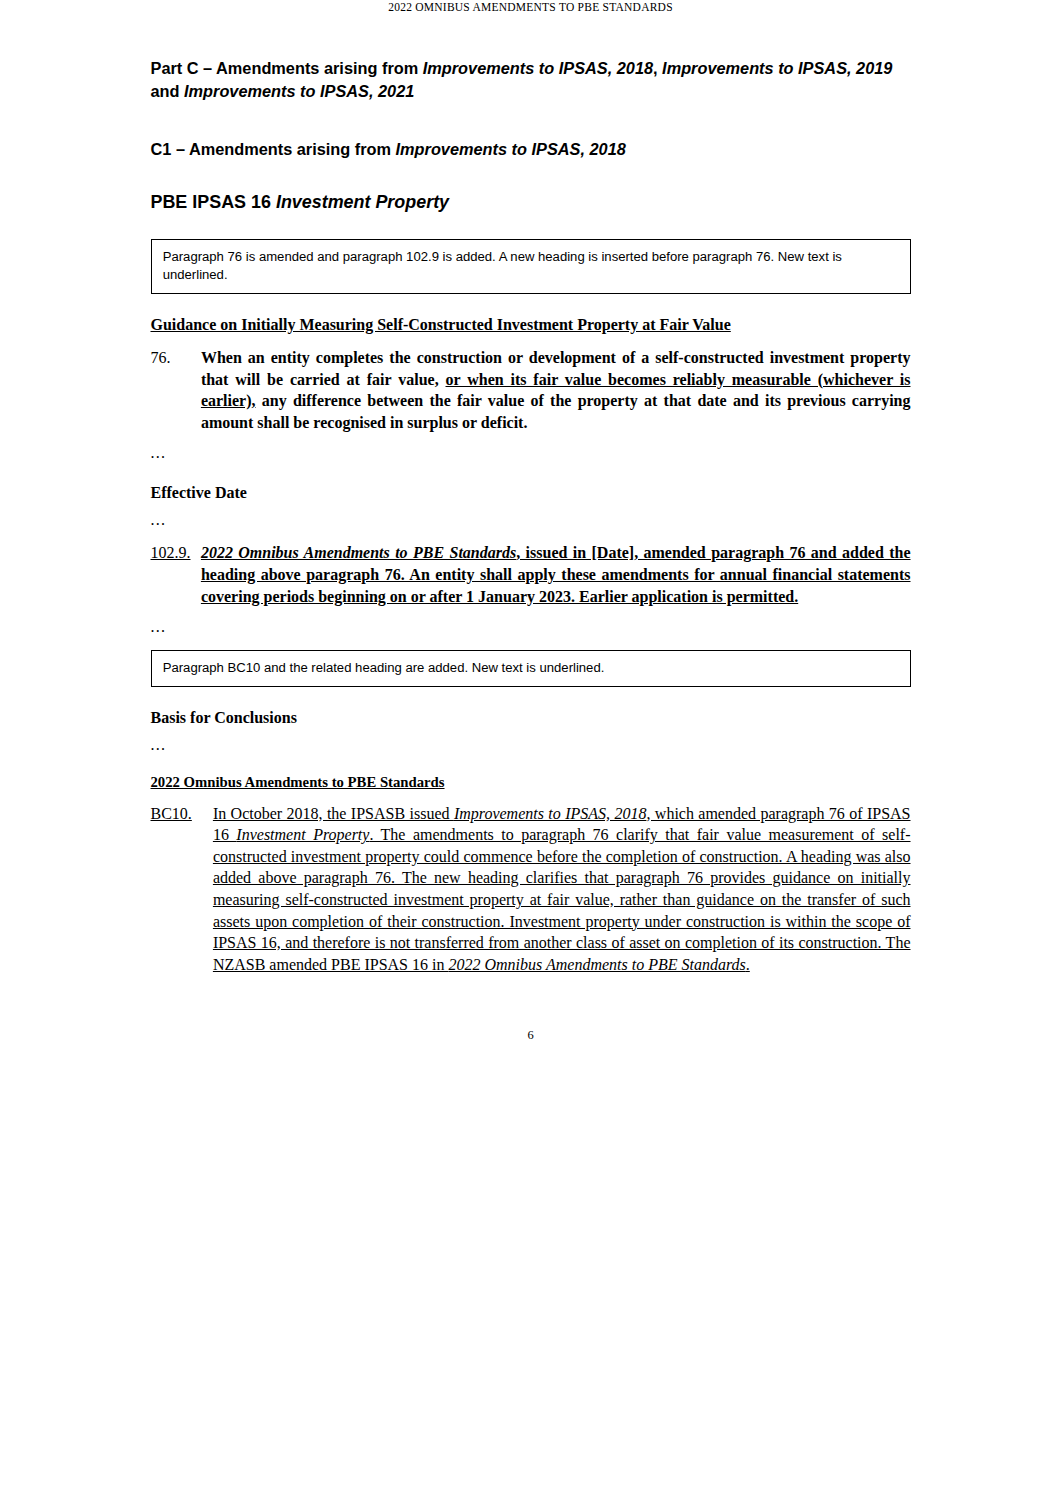2022 OMNIBUS AMENDMENTS TO PBE STANDARDS
Part C – Amendments arising from Improvements to IPSAS, 2018, Improvements to IPSAS, 2019 and Improvements to IPSAS, 2021
C1 – Amendments arising from Improvements to IPSAS, 2018
PBE IPSAS 16 Investment Property
Paragraph 76 is amended and paragraph 102.9 is added. A new heading is inserted before paragraph 76. New text is underlined.
Guidance on Initially Measuring Self-Constructed Investment Property at Fair Value
76.
When an entity completes the construction or development of a self-constructed investment property that will be carried at fair value, or when its fair value becomes reliably measurable (whichever is earlier), any difference between the fair value of the property at that date and its previous carrying amount shall be recognised in surplus or deficit.
...
Effective Date
...
102.9.
2022 Omnibus Amendments to PBE Standards, issued in [Date], amended paragraph 76 and added the heading above paragraph 76. An entity shall apply these amendments for annual financial statements covering periods beginning on or after 1 January 2023. Earlier application is permitted.
...
Paragraph BC10 and the related heading are added. New text is underlined.
Basis for Conclusions
...
2022 Omnibus Amendments to PBE Standards
BC10.
In October 2018, the IPSASB issued Improvements to IPSAS, 2018, which amended paragraph 76 of IPSAS 16 Investment Property. The amendments to paragraph 76 clarify that fair value measurement of self-constructed investment property could commence before the completion of construction. A heading was also added above paragraph 76. The new heading clarifies that paragraph 76 provides guidance on initially measuring self-constructed investment property at fair value, rather than guidance on the transfer of such assets upon completion of their construction. Investment property under construction is within the scope of IPSAS 16, and therefore is not transferred from another class of asset on completion of its construction. The NZASB amended PBE IPSAS 16 in 2022 Omnibus Amendments to PBE Standards.
6